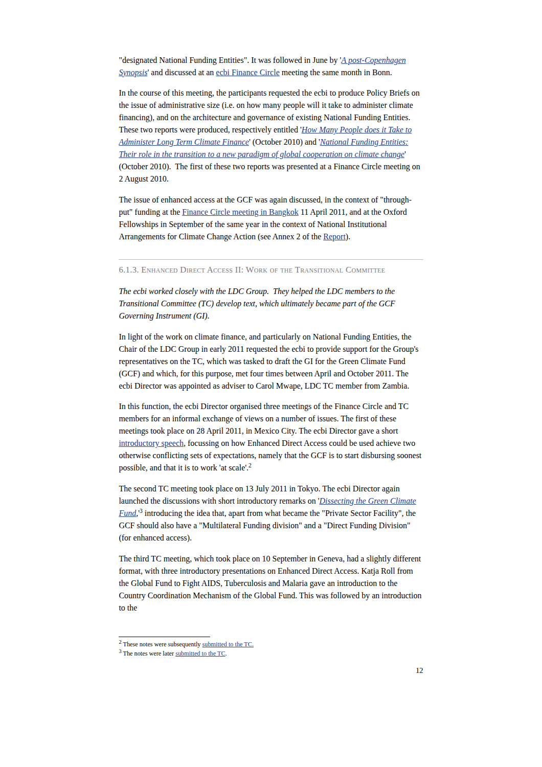"designated National Funding Entities". It was followed in June by 'A post-Copenhagen Synopsis' and discussed at an ecbi Finance Circle meeting the same month in Bonn.
In the course of this meeting, the participants requested the ecbi to produce Policy Briefs on the issue of administrative size (i.e. on how many people will it take to administer climate financing), and on the architecture and governance of existing National Funding Entities. These two reports were produced, respectively entitled 'How Many People does it Take to Administer Long Term Climate Finance' (October 2010) and 'National Funding Entities: Their role in the transition to a new paradigm of global cooperation on climate change' (October 2010). The first of these two reports was presented at a Finance Circle meeting on 2 August 2010.
The issue of enhanced access at the GCF was again discussed, in the context of "through-put" funding at the Finance Circle meeting in Bangkok 11 April 2011, and at the Oxford Fellowships in September of the same year in the context of National Institutional Arrangements for Climate Change Action (see Annex 2 of the Report).
6.1.3. Enhanced Direct Access II: Work of the Transitional Committee
The ecbi worked closely with the LDC Group. They helped the LDC members to the Transitional Committee (TC) develop text, which ultimately became part of the GCF Governing Instrument (GI).
In light of the work on climate finance, and particularly on National Funding Entities, the Chair of the LDC Group in early 2011 requested the ecbi to provide support for the Group's representatives on the TC, which was tasked to draft the GI for the Green Climate Fund (GCF) and which, for this purpose, met four times between April and October 2011. The ecbi Director was appointed as adviser to Carol Mwape, LDC TC member from Zambia.
In this function, the ecbi Director organised three meetings of the Finance Circle and TC members for an informal exchange of views on a number of issues. The first of these meetings took place on 28 April 2011, in Mexico City. The ecbi Director gave a short introductory speech, focussing on how Enhanced Direct Access could be used achieve two otherwise conflicting sets of expectations, namely that the GCF is to start disbursing soonest possible, and that it is to work 'at scale'.2
The second TC meeting took place on 13 July 2011 in Tokyo. The ecbi Director again launched the discussions with short introductory remarks on 'Dissecting the Green Climate Fund,'3 introducing the idea that, apart from what became the "Private Sector Facility", the GCF should also have a "Multilateral Funding division" and a "Direct Funding Division" (for enhanced access).
The third TC meeting, which took place on 10 September in Geneva, had a slightly different format, with three introductory presentations on Enhanced Direct Access. Katja Roll from the Global Fund to Fight AIDS, Tuberculosis and Malaria gave an introduction to the Country Coordination Mechanism of the Global Fund. This was followed by an introduction to the
2 These notes were subsequently submitted to the TC.
3 The notes were later submitted to the TC.
12